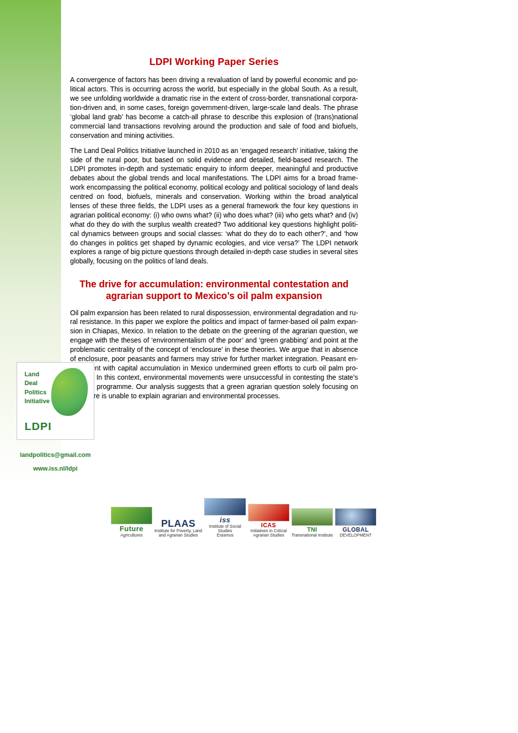LDPI Working Paper Series
A convergence of factors has been driving a revaluation of land by powerful economic and political actors. This is occurring across the world, but especially in the global South. As a result, we see unfolding worldwide a dramatic rise in the extent of cross-border, transnational corporation-driven and, in some cases, foreign government-driven, large-scale land deals. The phrase ‘global land grab’ has become a catch-all phrase to describe this explosion of (trans)national commercial land transactions revolving around the production and sale of food and biofuels, conservation and mining activities.
The Land Deal Politics Initiative launched in 2010 as an ‘engaged research’ initiative, taking the side of the rural poor, but based on solid evidence and detailed, field-based research. The LDPI promotes in-depth and systematic enquiry to inform deeper, meaningful and productive debates about the global trends and local manifestations. The LDPI aims for a broad framework encompassing the political economy, political ecology and political sociology of land deals centred on food, biofuels, minerals and conservation. Working within the broad analytical lenses of these three fields, the LDPI uses as a general framework the four key questions in agrarian political economy: (i) who owns what? (ii) who does what? (iii) who gets what? and (iv) what do they do with the surplus wealth created? Two additional key questions highlight political dynamics between groups and social classes: ‘what do they do to each other?’, and ‘how do changes in politics get shaped by dynamic ecologies, and vice versa?’ The LDPI network explores a range of big picture questions through detailed in-depth case studies in several sites globally, focusing on the politics of land deals.
The drive for accumulation: environmental contestation and agrarian support to Mexico’s oil palm expansion
Oil palm expansion has been related to rural dispossession, environmental degradation and rural resistance. In this paper we explore the politics and impact of farmer-based oil palm expansion in Chiapas, Mexico. In relation to the debate on the greening of the agrarian question, we engage with the theses of ‘environmentalism of the poor’ and ‘green grabbing’ and point at the problematic centrality of the concept of ‘enclosure’ in these theories. We argue that in absence of enclosure, poor peasants and farmers may strive for further market integration. Peasant engagement with capital accumulation in Mexico undermined green efforts to curb oil palm production. In this context, environmental movements were unsuccessful in contesting the state’s oil palm programme. Our analysis suggests that a green agrarian question solely focusing on enclosure is unable to explain agrarian and environmental processes.
Land
Deal
Politics
Initiative
LDPI
landpolitics@gmail.com
www.iss.nl/ldpi
Future Agricultures
PLAASInstitute for Poverty, Land and Agrarian Studies
iss Institute of Social Studies
Erasmus
ICASInitiatives in Critical Agrarian Studies
TNITransnational Institute
GLOBALDEVELOPMENT